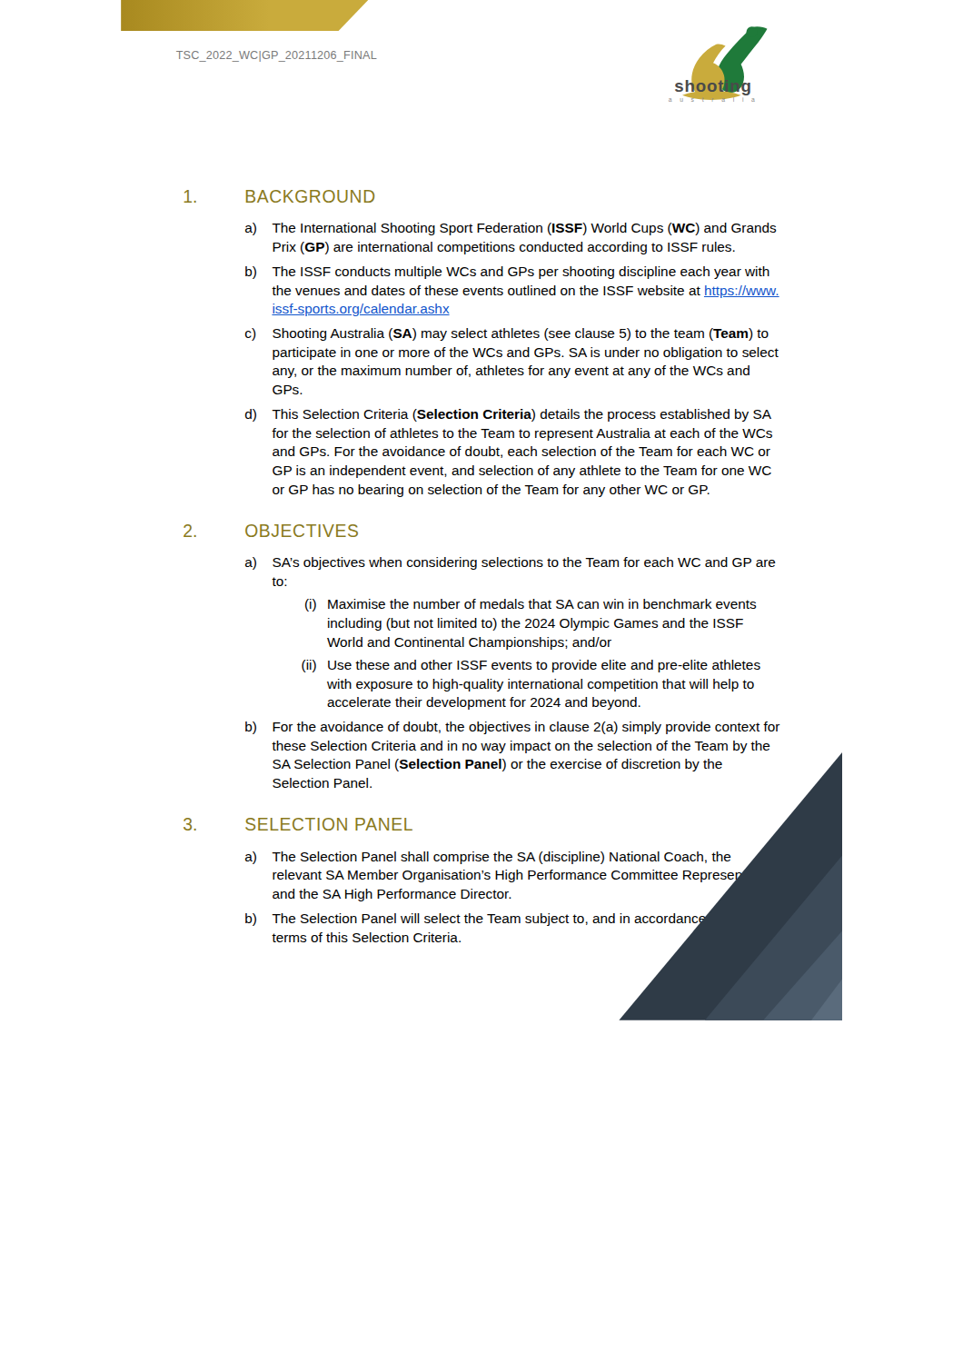TSC_2022_WC|GP_20211206_FINAL
shooting a u s t r a l i a
1.
BACKGROUND
a) The International Shooting Sport Federation (ISSF) World Cups (WC) and Grands Prix (GP) are international competitions conducted according to ISSF rules.
b) The ISSF conducts multiple WCs and GPs per shooting discipline each year with the venues and dates of these events outlined on the ISSF website at https://www.issf-sports.org/calendar.ashx
c) Shooting Australia (SA) may select athletes (see clause 5) to the team (Team) to participate in one or more of the WCs and GPs. SA is under no obligation to select any, or the maximum number of, athletes for any event at any of the WCs and GPs.
d) This Selection Criteria (Selection Criteria) details the process established by SA for the selection of athletes to the Team to represent Australia at each of the WCs and GPs. For the avoidance of doubt, each selection of the Team for each WC or GP is an independent event, and selection of any athlete to the Team for one WC or GP has no bearing on selection of the Team for any other WC or GP.
2.
OBJECTIVES
a) SA’s objectives when considering selections to the Team for each WC and GP are to:
(i) Maximise the number of medals that SA can win in benchmark events including (but not limited to) the 2024 Olympic Games and the ISSF World and Continental Championships; and/or
(ii) Use these and other ISSF events to provide elite and pre-elite athletes with exposure to high-quality international competition that will help to accelerate their development for 2024 and beyond.
b) For the avoidance of doubt, the objectives in clause 2(a) simply provide context for these Selection Criteria and in no way impact on the selection of the Team by the SA Selection Panel (Selection Panel) or the exercise of discretion by the Selection Panel.
3.
SELECTION PANEL
a) The Selection Panel shall comprise the SA (discipline) National Coach, the relevant SA Member Organisation’s High Performance Committee Representative and the SA High Performance Director.
b) The Selection Panel will select the Team subject to, and in accordance with, the terms of this Selection Criteria.